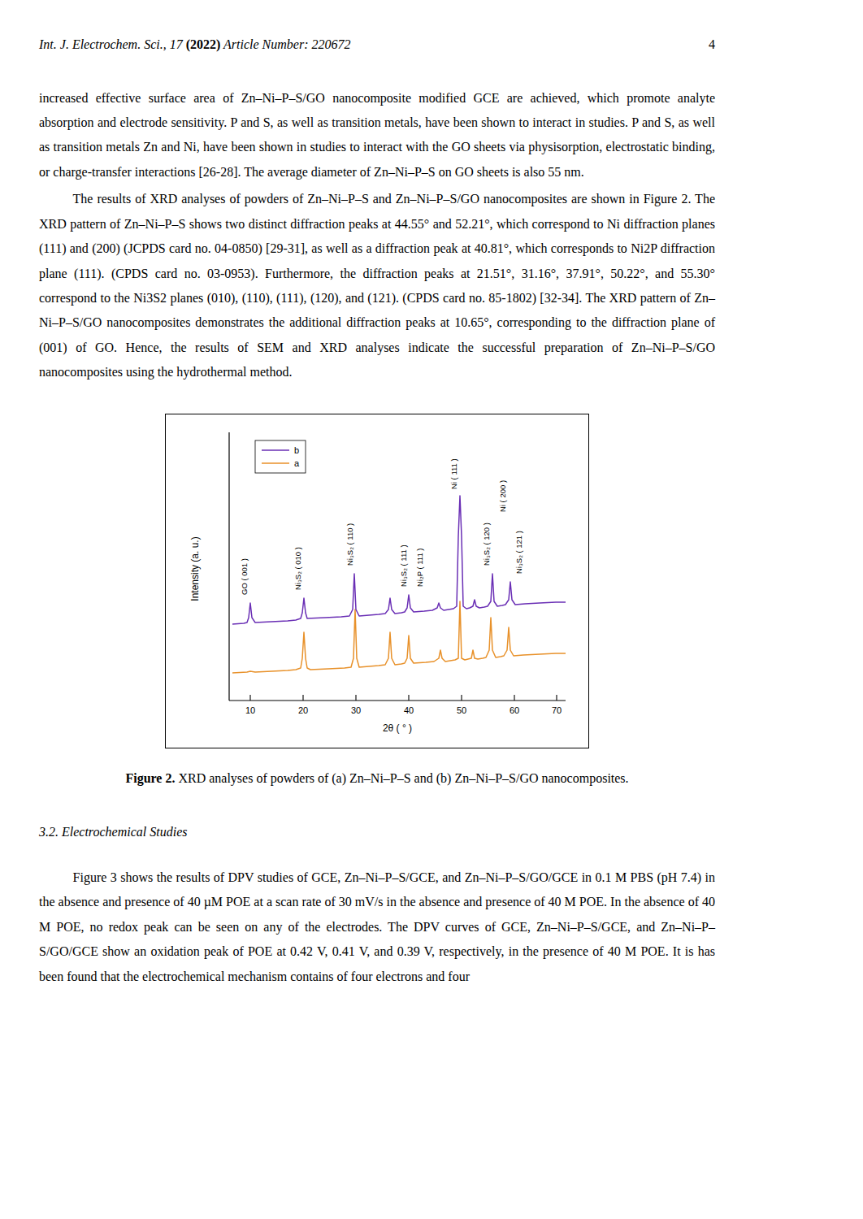Int. J. Electrochem. Sci., 17 (2022) Article Number: 220672 4
increased effective surface area of Zn–Ni–P–S/GO nanocomposite modified GCE are achieved, which promote analyte absorption and electrode sensitivity. P and S, as well as transition metals, have been shown to interact in studies. P and S, as well as transition metals Zn and Ni, have been shown in studies to interact with the GO sheets via physisorption, electrostatic binding, or charge-transfer interactions [26-28]. The average diameter of Zn–Ni–P–S on GO sheets is also 55 nm.
The results of XRD analyses of powders of Zn–Ni–P–S and Zn–Ni–P–S/GO nanocomposites are shown in Figure 2. The XRD pattern of Zn–Ni–P–S shows two distinct diffraction peaks at 44.55° and 52.21°, which correspond to Ni diffraction planes (111) and (200) (JCPDS card no. 04-0850) [29-31], as well as a diffraction peak at 40.81°, which corresponds to Ni2P diffraction plane (111). (CPDS card no. 03-0953). Furthermore, the diffraction peaks at 21.51°, 31.16°, 37.91°, 50.22°, and 55.30° correspond to the Ni3S2 planes (010), (110), (111), (120), and (121). (CPDS card no. 85-1802) [32-34]. The XRD pattern of Zn–Ni–P–S/GO nanocomposites demonstrates the additional diffraction peaks at 10.65°, corresponding to the diffraction plane of (001) of GO. Hence, the results of SEM and XRD analyses indicate the successful preparation of Zn–Ni–P–S/GO nanocomposites using the hydrothermal method.
10 20 30 40 50 60 70 2θ ( ° ) Intensity (a. u.) b a GO ( 001 ) Ni₃S₂ ( 010 ) Ni₃S₂ ( 110 ) Ni₃S₂ ( 111 ) Ni₂P ( 111 ) Ni ( 111 ) Ni₃S₂ ( 120 ) Ni ( 200 ) Ni₃S₂ ( 121 )
Figure 2. XRD analyses of powders of (a) Zn–Ni–P–S and (b) Zn–Ni–P–S/GO nanocomposites.
3.2. Electrochemical Studies
Figure 3 shows the results of DPV studies of GCE, Zn–Ni–P–S/GCE, and Zn–Ni–P–S/GO/GCE in 0.1 M PBS (pH 7.4) in the absence and presence of 40 µM POE at a scan rate of 30 mV/s in the absence and presence of 40 M POE. In the absence of 40 M POE, no redox peak can be seen on any of the electrodes. The DPV curves of GCE, Zn–Ni–P–S/GCE, and Zn–Ni–P–S/GO/GCE show an oxidation peak of POE at 0.42 V, 0.41 V, and 0.39 V, respectively, in the presence of 40 M POE. It is has been found that the electrochemical mechanism contains of four electrons and four